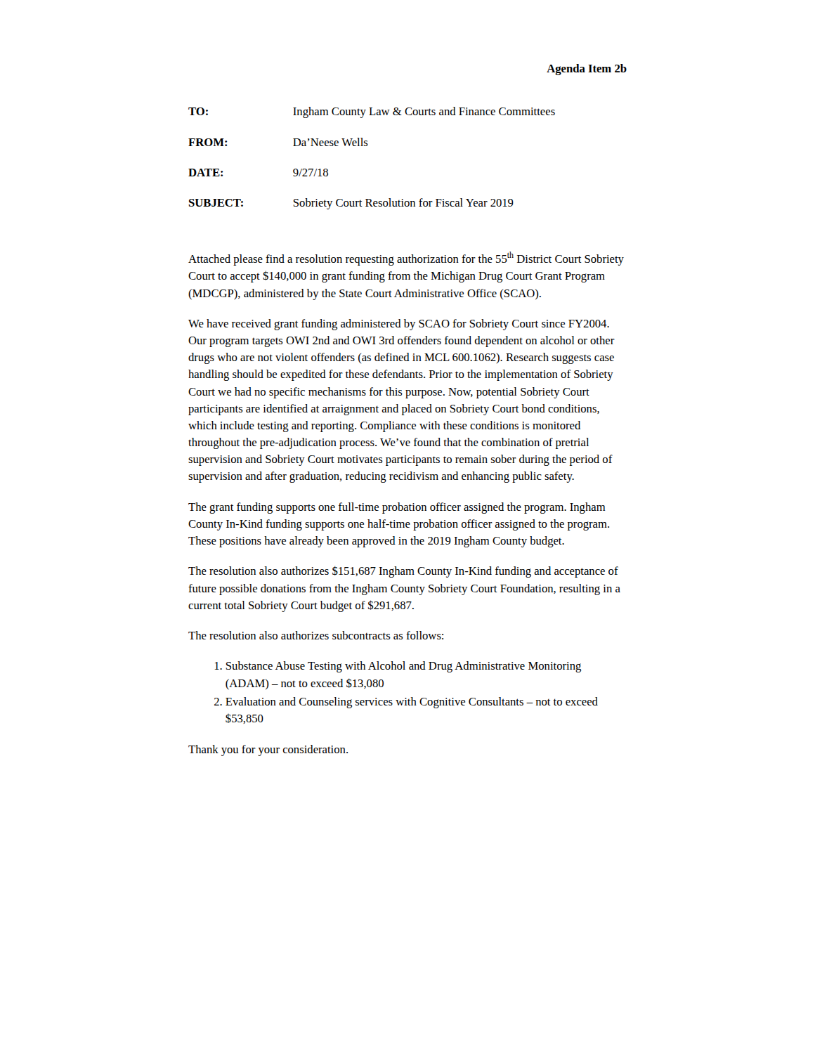Agenda Item 2b
| TO: | Ingham County Law & Courts and Finance Committees |
| FROM: | Da’Neese Wells |
| DATE: | 9/27/18 |
| SUBJECT: | Sobriety Court Resolution for Fiscal Year 2019 |
Attached please find a resolution requesting authorization for the 55th District Court Sobriety Court to accept $140,000 in grant funding from the Michigan Drug Court Grant Program (MDCGP), administered by the State Court Administrative Office (SCAO).
We have received grant funding administered by SCAO for Sobriety Court since FY2004. Our program targets OWI 2nd and OWI 3rd offenders found dependent on alcohol or other drugs who are not violent offenders (as defined in MCL 600.1062). Research suggests case handling should be expedited for these defendants. Prior to the implementation of Sobriety Court we had no specific mechanisms for this purpose. Now, potential Sobriety Court participants are identified at arraignment and placed on Sobriety Court bond conditions, which include testing and reporting. Compliance with these conditions is monitored throughout the pre-adjudication process. We’ve found that the combination of pretrial supervision and Sobriety Court motivates participants to remain sober during the period of supervision and after graduation, reducing recidivism and enhancing public safety.
The grant funding supports one full-time probation officer assigned the program. Ingham County In-Kind funding supports one half-time probation officer assigned to the program. These positions have already been approved in the 2019 Ingham County budget.
The resolution also authorizes $151,687 Ingham County In-Kind funding and acceptance of future possible donations from the Ingham County Sobriety Court Foundation, resulting in a current total Sobriety Court budget of $291,687.
The resolution also authorizes subcontracts as follows:
Substance Abuse Testing with Alcohol and Drug Administrative Monitoring (ADAM) – not to exceed $13,080
Evaluation and Counseling services with Cognitive Consultants – not to exceed $53,850
Thank you for your consideration.